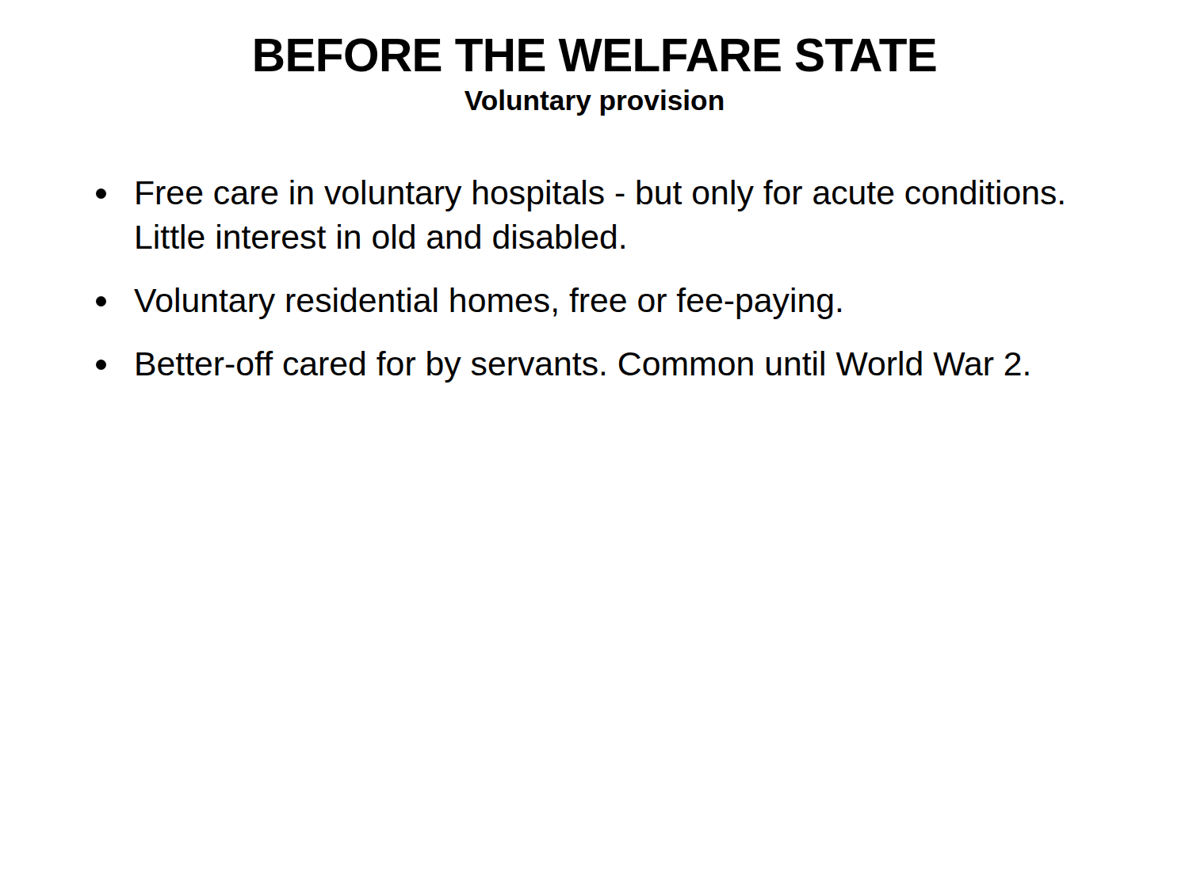BEFORE THE WELFARE STATE
Voluntary provision
Free care in voluntary hospitals - but only for acute conditions. Little interest in old and disabled.
Voluntary residential homes, free or fee-paying.
Better-off cared for by servants. Common until World War 2.